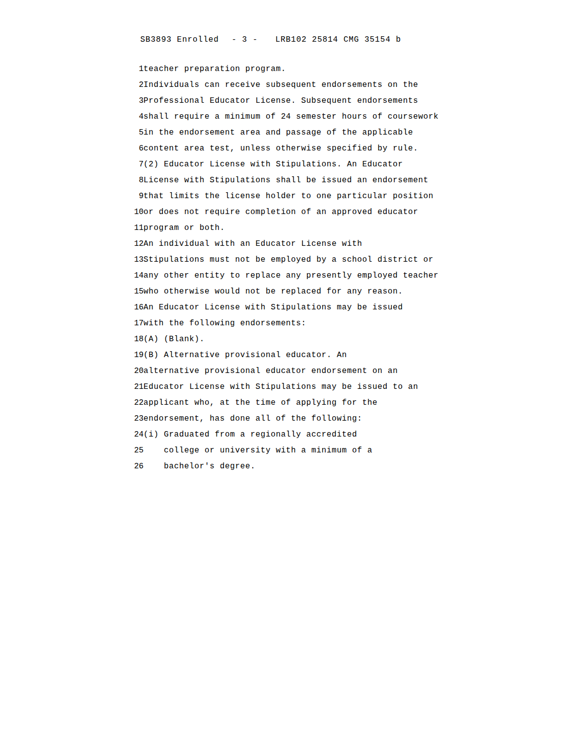SB3893 Enrolled - 3 - LRB102 25814 CMG 35154 b
| 1 | teacher preparation program. |
| 2 | Individuals can receive subsequent endorsements on the |
| 3 | Professional Educator License. Subsequent endorsements |
| 4 | shall require a minimum of 24 semester hours of coursework |
| 5 | in the endorsement area and passage of the applicable |
| 6 | content area test, unless otherwise specified by rule. |
| 7 | (2) Educator License with Stipulations. An Educator |
| 8 | License with Stipulations shall be issued an endorsement |
| 9 | that limits the license holder to one particular position |
| 10 | or does not require completion of an approved educator |
| 11 | program or both. |
| 12 | An individual with an Educator License with |
| 13 | Stipulations must not be employed by a school district or |
| 14 | any other entity to replace any presently employed teacher |
| 15 | who otherwise would not be replaced for any reason. |
| 16 | An Educator License with Stipulations may be issued |
| 17 | with the following endorsements: |
| 18 | (A) (Blank). |
| 19 | (B) Alternative provisional educator. An |
| 20 | alternative provisional educator endorsement on an |
| 21 | Educator License with Stipulations may be issued to an |
| 22 | applicant who, at the time of applying for the |
| 23 | endorsement, has done all of the following: |
| 24 | (i) Graduated from a regionally accredited |
| 25 | college or university with a minimum of a |
| 26 | bachelor's degree. |